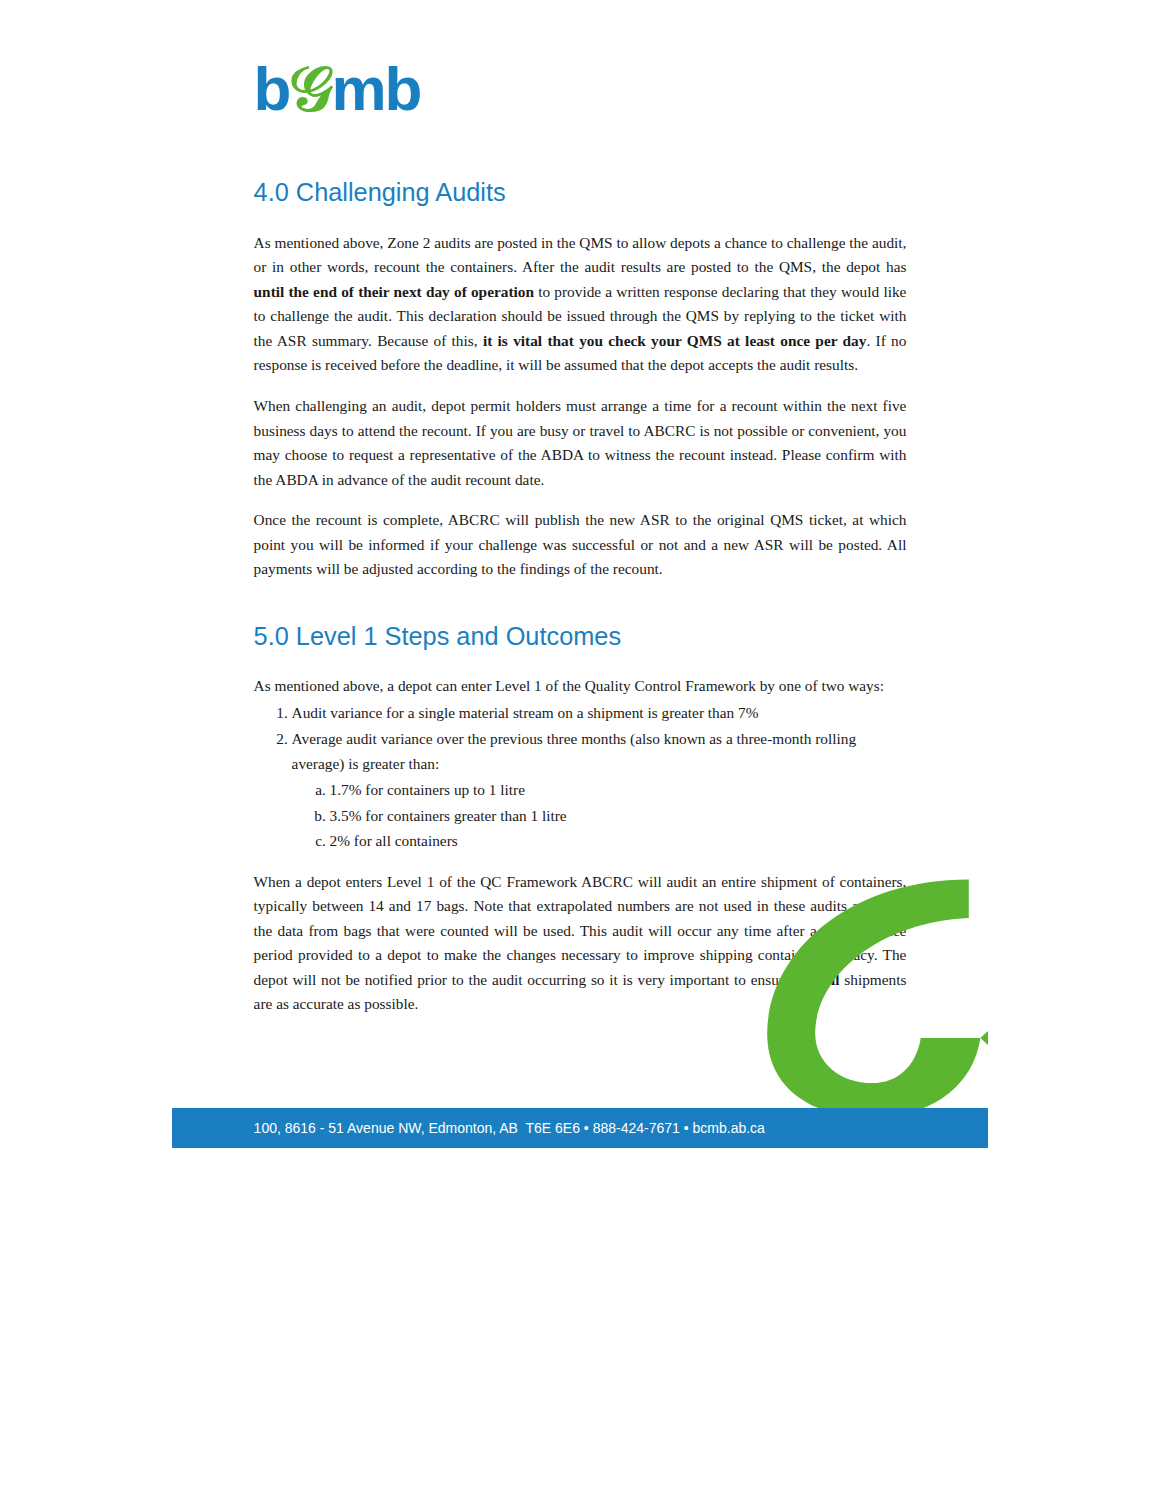b𝒢mb
4.0 Challenging Audits
As mentioned above, Zone 2 audits are posted in the QMS to allow depots a chance to challenge the audit, or in other words, recount the containers. After the audit results are posted to the QMS, the depot has until the end of their next day of operation to provide a written response declaring that they would like to challenge the audit. This declaration should be issued through the QMS by replying to the ticket with the ASR summary. Because of this, it is vital that you check your QMS at least once per day. If no response is received before the deadline, it will be assumed that the depot accepts the audit results.
When challenging an audit, depot permit holders must arrange a time for a recount within the next five business days to attend the recount. If you are busy or travel to ABCRC is not possible or convenient, you may choose to request a representative of the ABDA to witness the recount instead. Please confirm with the ABDA in advance of the audit recount date.
Once the recount is complete, ABCRC will publish the new ASR to the original QMS ticket, at which point you will be informed if your challenge was successful or not and a new ASR will be posted. All payments will be adjusted according to the findings of the recount.
5.0 Level 1 Steps and Outcomes
As mentioned above, a depot can enter Level 1 of the Quality Control Framework by one of two ways:
Audit variance for a single material stream on a shipment is greater than 7%
Average audit variance over the previous three months (also known as a three-month rolling average) is greater than:
1.7% for containers up to 1 litre
3.5% for containers greater than 1 litre
2% for all containers
When a depot enters Level 1 of the QC Framework ABCRC will audit an entire shipment of containers, typically between 14 and 17 bags. Note that extrapolated numbers are not used in these audits and only the data from bags that were counted will be used. This audit will occur any time after a ten-day grace period provided to a depot to make the changes necessary to improve shipping container accuracy. The depot will not be notified prior to the audit occurring so it is very important to ensure that all shipments are as accurate as possible.
100, 8616 - 51 Avenue NW, Edmonton, AB T6E 6E6 • 888-424-7671 • bcmb.ab.ca